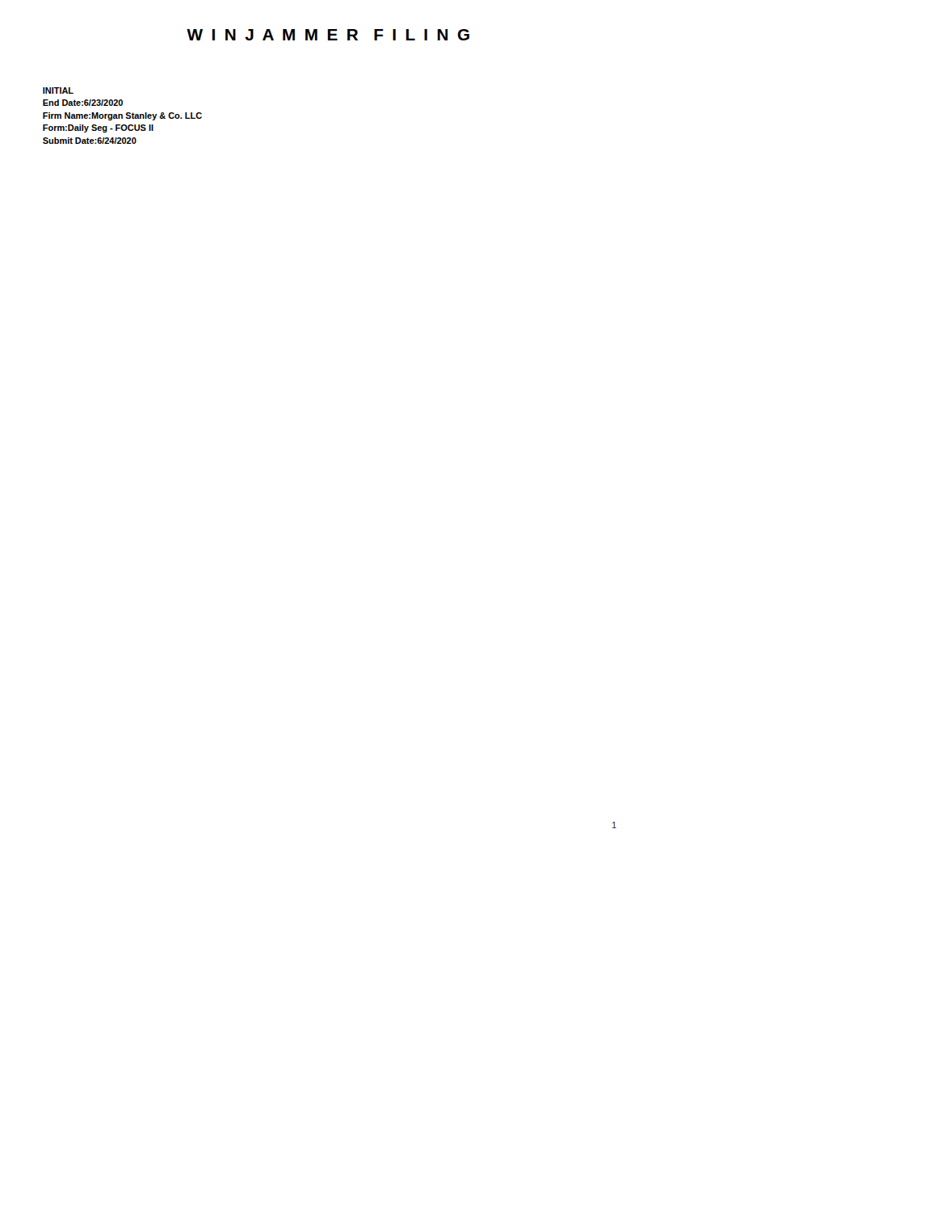W I N J A M M E R F I L I N G
INITIAL
End Date:6/23/2020
Firm Name:Morgan Stanley & Co. LLC
Form:Daily Seg - FOCUS II
Submit Date:6/24/2020
1